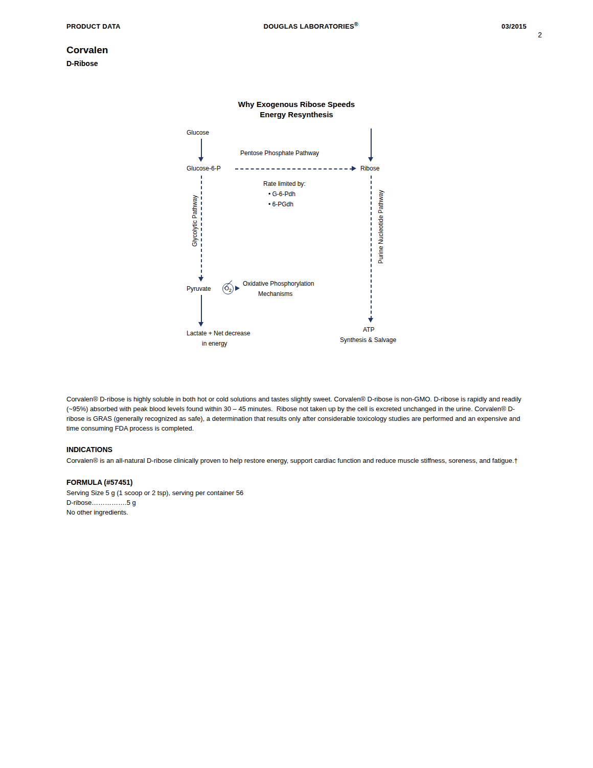2
PRODUCT DATA
DOUGLAS LABORATORIES®
03/2015
Corvalen
D-Ribose
Why Exogenous Ribose Speeds
Energy Resynthesis
Glucose
Glucose-6-P
Pentose Phosphate Pathway
Ribose
Rate limited by:
• G-6-Pdh
• 6-PGdh
Glycolytic Pathway
Purine Nucleotide Pathway
Pyruvate
O2
Oxidative Phosphorylation
Mechanisms
Lactate + Net decrease
in energy
ATP
Synthesis & Salvage
Corvalen® D-ribose is highly soluble in both hot or cold solutions and tastes slightly sweet. Corvalen® D-ribose is non-GMO. D-ribose is rapidly and readily (~95%) absorbed with peak blood levels found within 30 – 45 minutes. Ribose not taken up by the cell is excreted unchanged in the urine. Corvalen® D-ribose is GRAS (generally recognized as safe), a determination that results only after considerable toxicology studies are performed and an expensive and time consuming FDA process is completed.
INDICATIONS
Corvalen® is an all-natural D-ribose clinically proven to help restore energy, support cardiac function and reduce muscle stiffness, soreness, and fatigue.†
FORMULA (#57451)
Serving Size 5 g (1 scoop or 2 tsp), serving per container 56
D-ribose…………….5 g
No other ingredients.